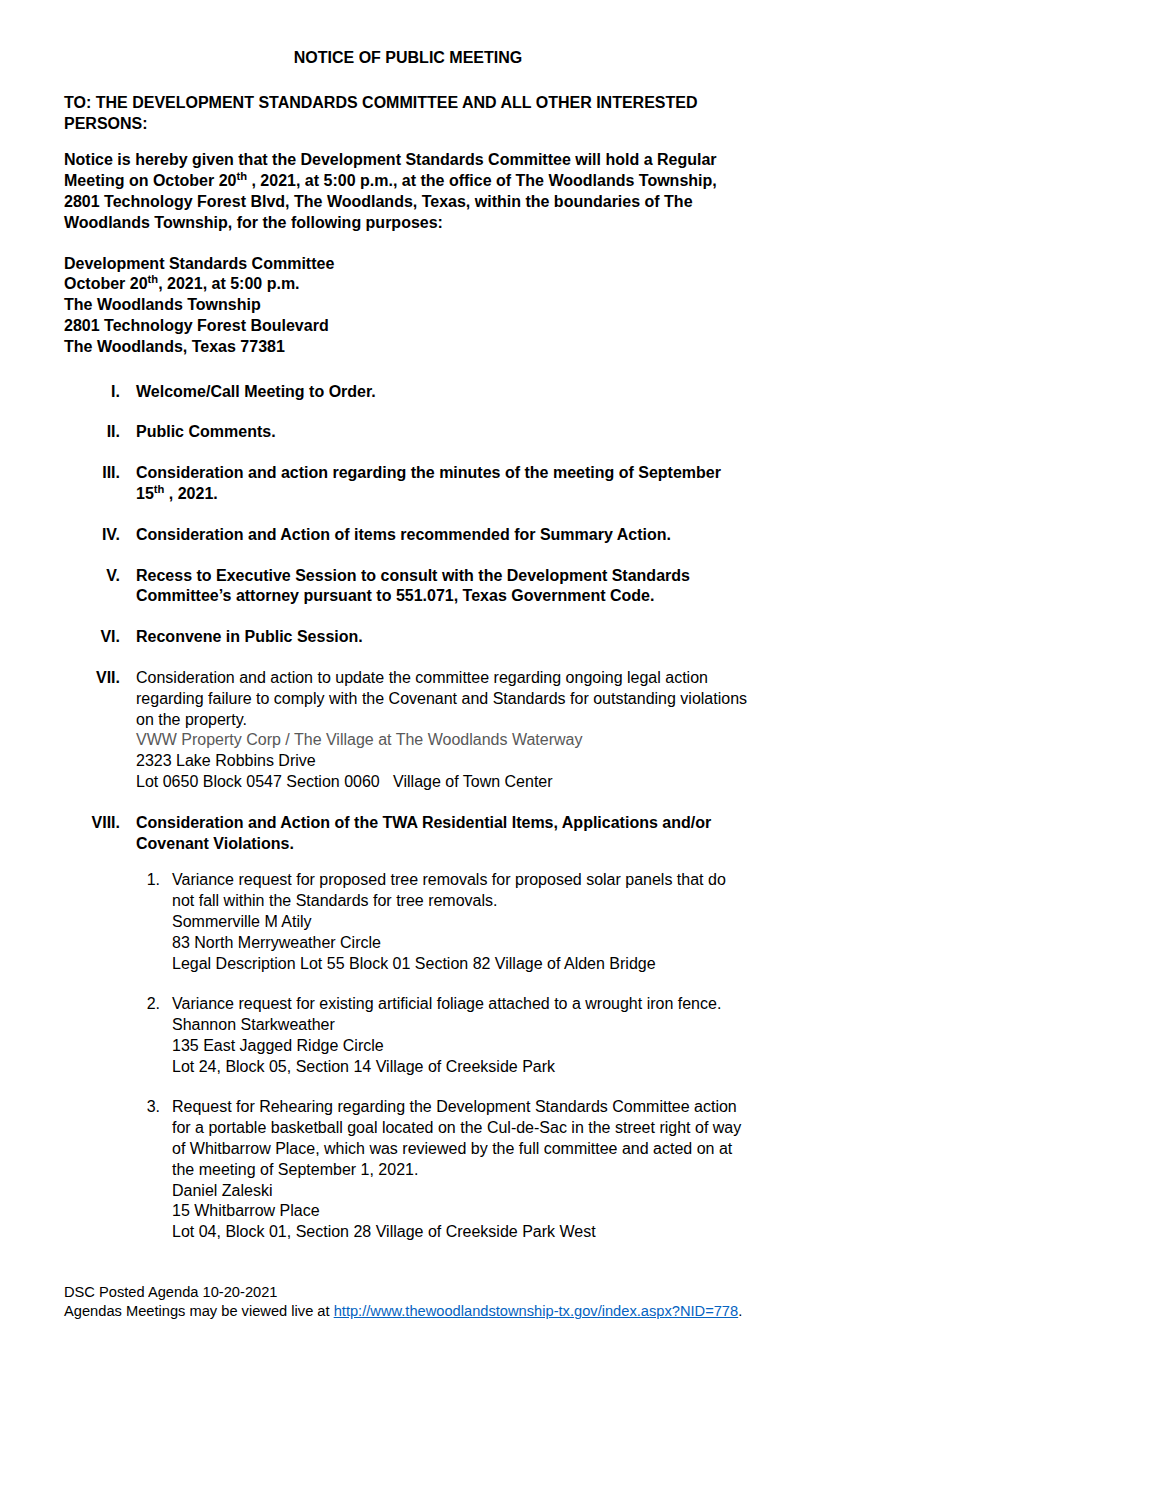NOTICE OF PUBLIC MEETING
TO: THE DEVELOPMENT STANDARDS COMMITTEE AND ALL OTHER INTERESTED PERSONS:
Notice is hereby given that the Development Standards Committee will hold a Regular Meeting on October 20th , 2021, at 5:00 p.m., at the office of The Woodlands Township, 2801 Technology Forest Blvd, The Woodlands, Texas, within the boundaries of The Woodlands Township, for the following purposes:
Development Standards Committee
October 20th, 2021, at 5:00 p.m.
The Woodlands Township
2801 Technology Forest Boulevard
The Woodlands, Texas 77381
I. Welcome/Call Meeting to Order.
II. Public Comments.
III. Consideration and action regarding the minutes of the meeting of September 15th , 2021.
IV. Consideration and Action of items recommended for Summary Action.
V. Recess to Executive Session to consult with the Development Standards Committee’s attorney pursuant to 551.071, Texas Government Code.
VI. Reconvene in Public Session.
VII. Consideration and action to update the committee regarding ongoing legal action regarding failure to comply with the Covenant and Standards for outstanding violations on the property.
VWW Property Corp / The Village at The Woodlands Waterway
2323 Lake Robbins Drive Lot 0650 Block 0547 Section 0060 Village of Town Center
VIII. Consideration and Action of the TWA Residential Items, Applications and/or Covenant Violations.
1. Variance request for proposed tree removals for proposed solar panels that do not fall within the Standards for tree removals.
Sommerville M Atily 83 North Merryweather Circle Legal Description Lot 55 Block 01 Section 82 Village of Alden Bridge
2. Variance request for existing artificial foliage attached to a wrought iron fence.
Shannon Starkweather 135 East Jagged Ridge Circle Lot 24, Block 05, Section 14 Village of Creekside Park
3. Request for Rehearing regarding the Development Standards Committee action for a portable basketball goal located on the Cul-de-Sac in the street right of way of Whitbarrow Place, which was reviewed by the full committee and acted on at the meeting of September 1, 2021.
Daniel Zaleski 15 Whitbarrow Place Lot 04, Block 01, Section 28 Village of Creekside Park West
DSC Posted Agenda 10-20-2021
Agendas Meetings may be viewed live at http://www.thewoodlandstownship-tx.gov/index.aspx?NID=778.